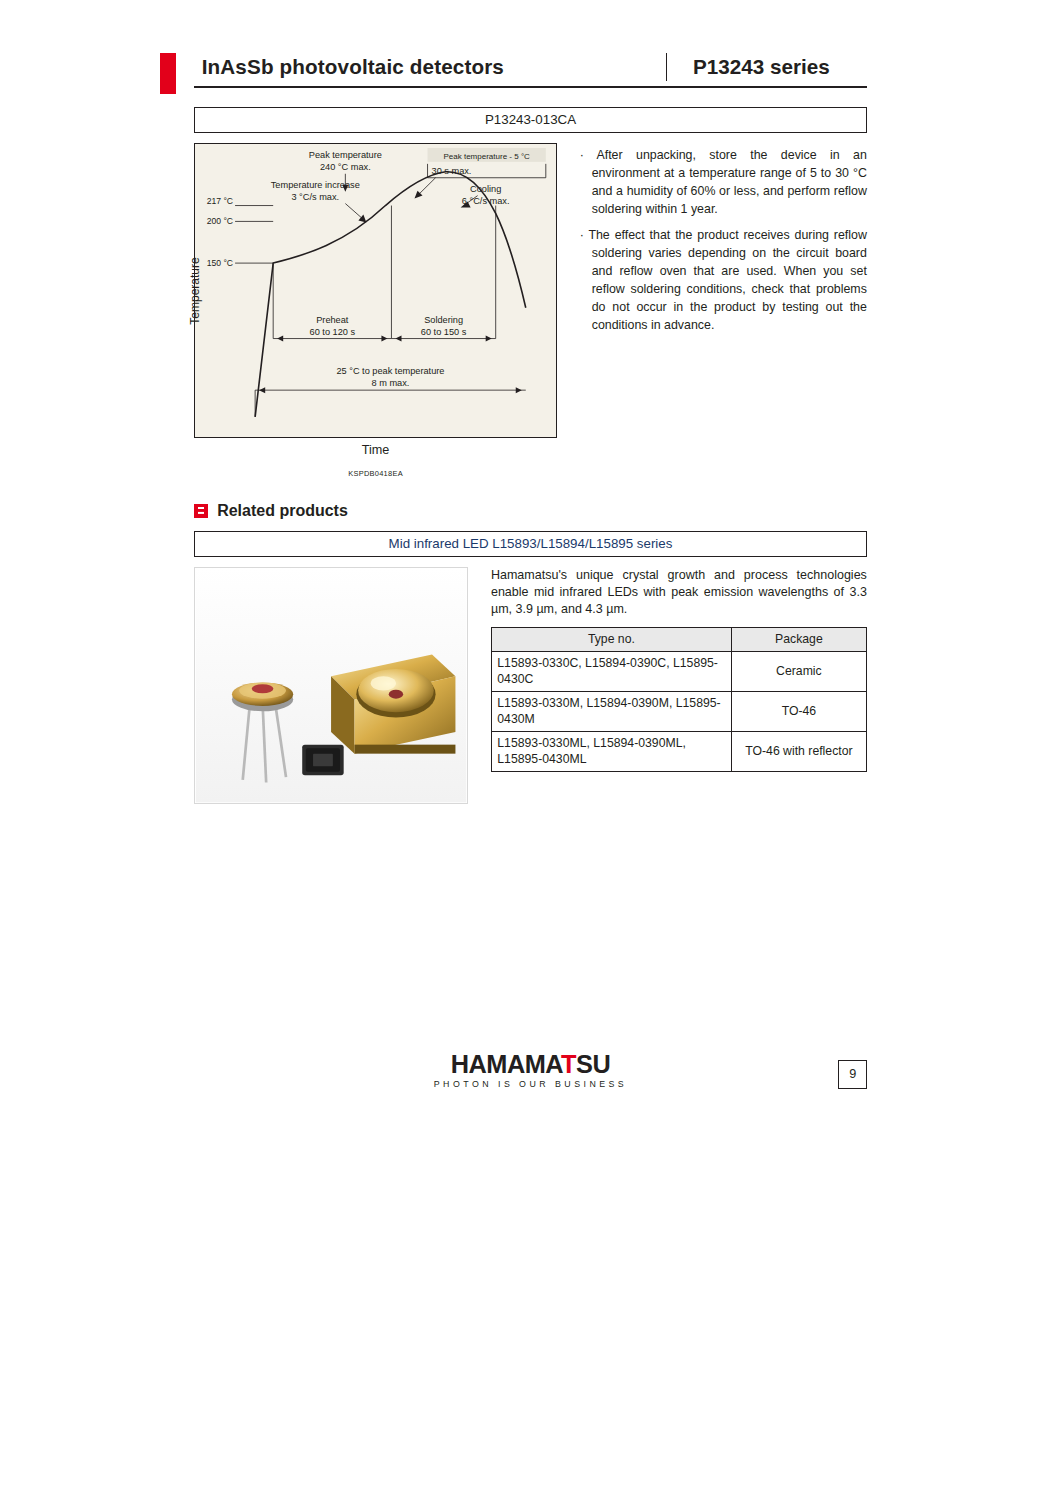InAsSb photovoltaic detectors
P13243 series
P13243-013CA
Temperature 217 °C 200 °C 150 °C Peak temperature 240 °C max. Peak temperature - 5 °C 30 s max. Temperature increase 3 °C/s max. Cooling 6 °C/s max. Preheat 60 to 120 s Soldering 60 to 150 s 25 °C to peak temperature 8 m max.
Time
KSPDB0418EA
· After unpacking, store the device in an environment at a temperature range of 5 to 30 °C and a humidity of 60% or less, and perform reflow soldering within 1 year.
· The effect that the product receives during reflow soldering varies depending on the circuit board and reflow oven that are used. When you set reflow soldering conditions, check that problems do not occur in the product by testing out the conditions in advance.
Related products
Mid infrared LED L15893/L15894/L15895 series
Hamamatsu's unique crystal growth and process technologies enable mid infrared LEDs with peak emission wavelengths of 3.3 µm, 3.9 µm, and 4.3 µm.
| Type no. | Package |
| --- | --- |
| L15893-0330C, L15894-0390C, L15895-0430C | Ceramic |
| L15893-0330M, L15894-0390M, L15895-0430M | TO-46 |
| L15893-0330ML, L15894-0390ML, L15895-0430ML | TO-46 with reflector |
HAMAMATSU
PHOTON IS OUR BUSINESS
9